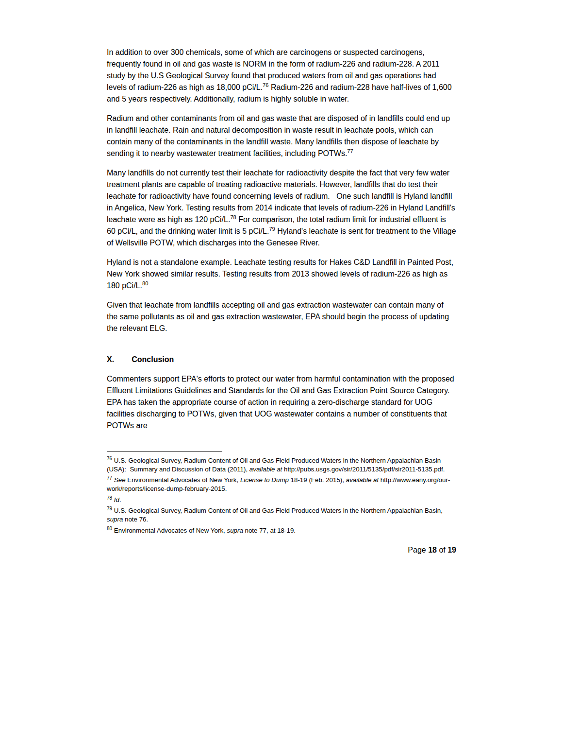In addition to over 300 chemicals, some of which are carcinogens or suspected carcinogens, frequently found in oil and gas waste is NORM in the form of radium-226 and radium-228. A 2011 study by the U.S Geological Survey found that produced waters from oil and gas operations had levels of radium-226 as high as 18,000 pCi/L.76 Radium-226 and radium-228 have half-lives of 1,600 and 5 years respectively. Additionally, radium is highly soluble in water.
Radium and other contaminants from oil and gas waste that are disposed of in landfills could end up in landfill leachate. Rain and natural decomposition in waste result in leachate pools, which can contain many of the contaminants in the landfill waste. Many landfills then dispose of leachate by sending it to nearby wastewater treatment facilities, including POTWs.77
Many landfills do not currently test their leachate for radioactivity despite the fact that very few water treatment plants are capable of treating radioactive materials. However, landfills that do test their leachate for radioactivity have found concerning levels of radium. One such landfill is Hyland landfill in Angelica, New York. Testing results from 2014 indicate that levels of radium-226 in Hyland Landfill's leachate were as high as 120 pCi/L.78 For comparison, the total radium limit for industrial effluent is 60 pCi/L, and the drinking water limit is 5 pCi/L.79 Hyland's leachate is sent for treatment to the Village of Wellsville POTW, which discharges into the Genesee River.
Hyland is not a standalone example. Leachate testing results for Hakes C&D Landfill in Painted Post, New York showed similar results. Testing results from 2013 showed levels of radium-226 as high as 180 pCi/L.80
Given that leachate from landfills accepting oil and gas extraction wastewater can contain many of the same pollutants as oil and gas extraction wastewater, EPA should begin the process of updating the relevant ELG.
X. Conclusion
Commenters support EPA's efforts to protect our water from harmful contamination with the proposed Effluent Limitations Guidelines and Standards for the Oil and Gas Extraction Point Source Category. EPA has taken the appropriate course of action in requiring a zero-discharge standard for UOG facilities discharging to POTWs, given that UOG wastewater contains a number of constituents that POTWs are
76 U.S. Geological Survey, Radium Content of Oil and Gas Field Produced Waters in the Northern Appalachian Basin (USA): Summary and Discussion of Data (2011), available at http://pubs.usgs.gov/sir/2011/5135/pdf/sir2011-5135.pdf.
77 See Environmental Advocates of New York, License to Dump 18-19 (Feb. 2015), available at http://www.eany.org/our-work/reports/license-dump-february-2015.
78 Id.
79 U.S. Geological Survey, Radium Content of Oil and Gas Field Produced Waters in the Northern Appalachian Basin, supra note 76.
80 Environmental Advocates of New York, supra note 77, at 18-19.
Page 18 of 19